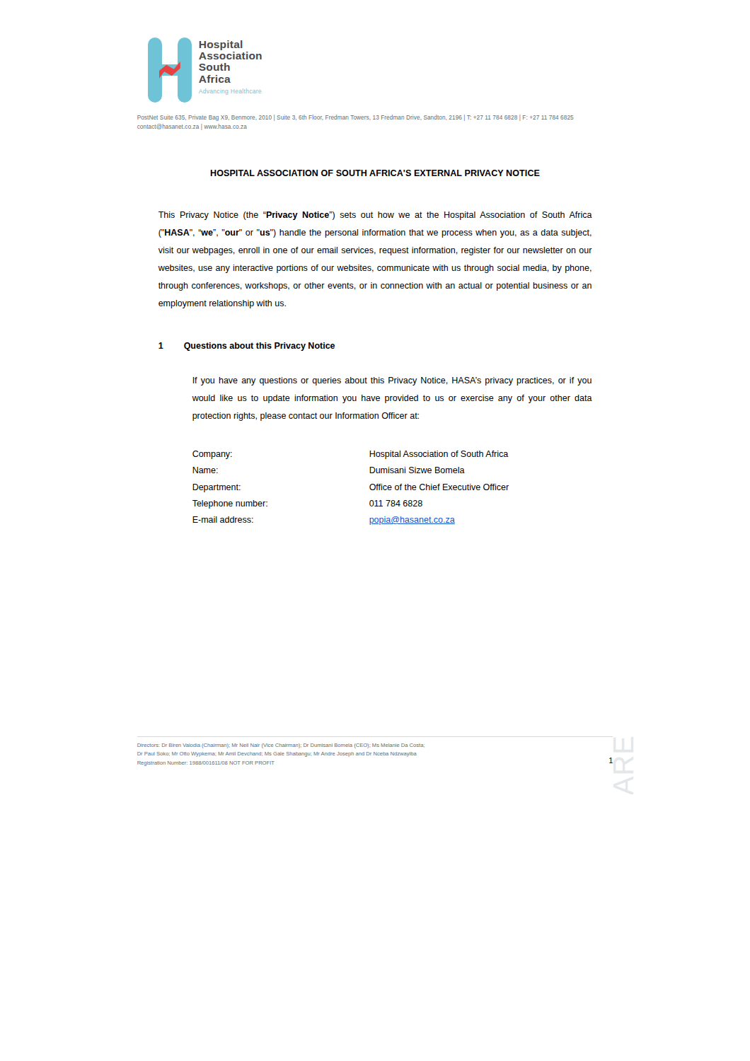Hospital
Association
South
Africa
Advancing Healthcare
PostNet Suite 635, Private Bag X9, Benmore, 2010 | Suite 3, 6th Floor, Fredman Towers, 13 Fredman Drive, Sandton, 2196 | T: +27 11 784 6828 | F: +27 11 784 6825
contact@hasanet.co.za | www.hasa.co.za
HOSPITAL ASSOCIATION OF SOUTH AFRICA'S EXTERNAL PRIVACY NOTICE
This Privacy Notice (the “Privacy Notice”) sets out how we at the Hospital Association of South Africa ("HASA", “we”, "our" or "us") handle the personal information that we process when you, as a data subject, visit our webpages, enroll in one of our email services, request information, register for our newsletter on our websites, use any interactive portions of our websites, communicate with us through social media, by phone, through conferences, workshops, or other events, or in connection with an actual or potential business or an employment relationship with us.
1
Questions about this Privacy Notice
If you have any questions or queries about this Privacy Notice, HASA’s privacy practices, or if you would like us to update information you have provided to us or exercise any of your other data protection rights, please contact our Information Officer at:
| Company: | Hospital Association of South Africa |
| Name: | Dumisani Sizwe Bomela |
| Department: | Office of the Chief Executive Officer |
| Telephone number: | 011 784 6828 |
| E-mail address: | popia@hasanet.co.za |
ADVANCING HEALTHCARE
Directors: Dr Biren Valodia (Chairman); Mr Neil Nair (Vice Chairman); Dr Dumisani Bomela (CEO); Ms Melanie Da Costa;
Dr Paul Soko; Mr Otto Wypkema; Mr Amil Devchand; Ms Gale Shabangu; Mr Andre Joseph and Dr Nceba Ndzwayiba
Registration Number: 1988/001611/08 NOT FOR PROFIT
1